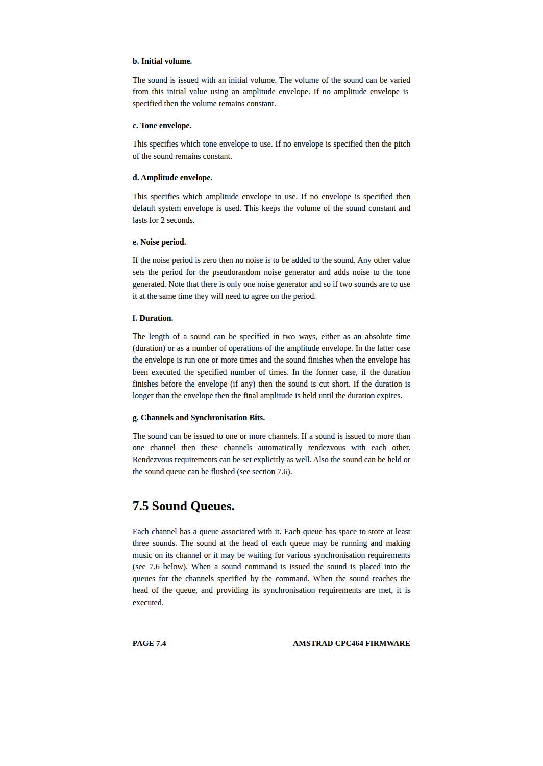b. Initial volume.
The sound is issued with an initial volume. The volume of the sound can be varied from this initial value using an amplitude envelope. If no amplitude envelope is specified then the volume remains constant.
c. Tone envelope.
This specifies which tone envelope to use. If no envelope is specified then the pitch of the sound remains constant.
d. Amplitude envelope.
This specifies which amplitude envelope to use. If no envelope is specified then default system envelope is used. This keeps the volume of the sound constant and lasts for 2 seconds.
e. Noise period.
If the noise period is zero then no noise is to be added to the sound. Any other value sets the period for the pseudorandom noise generator and adds noise to the tone generated. Note that there is only one noise generator and so if two sounds are to use it at the same time they will need to agree on the period.
f. Duration.
The length of a sound can be specified in two ways, either as an absolute time (duration) or as a number of operations of the amplitude envelope. In the latter case the envelope is run one or more times and the sound finishes when the envelope has been executed the specified number of times. In the former case, if the duration finishes before the envelope (if any) then the sound is cut short. If the duration is longer than the envelope then the final amplitude is held until the duration expires.
g. Channels and Synchronisation Bits.
The sound can be issued to one or more channels. If a sound is issued to more than one channel then these channels automatically rendezvous with each other. Rendezvous requirements can be set explicitly as well. Also the sound can be held or the sound queue can be flushed (see section 7.6).
7.5 Sound Queues.
Each channel has a queue associated with it. Each queue has space to store at least three sounds. The sound at the head of each queue may be running and making music on its channel or it may be waiting for various synchronisation requirements (see 7.6 below). When a sound command is issued the sound is placed into the queues for the channels specified by the command. When the sound reaches the head of the queue, and providing its synchronisation requirements are met, it is executed.
PAGE 7.4
AMSTRAD CPC464 FIRMWARE